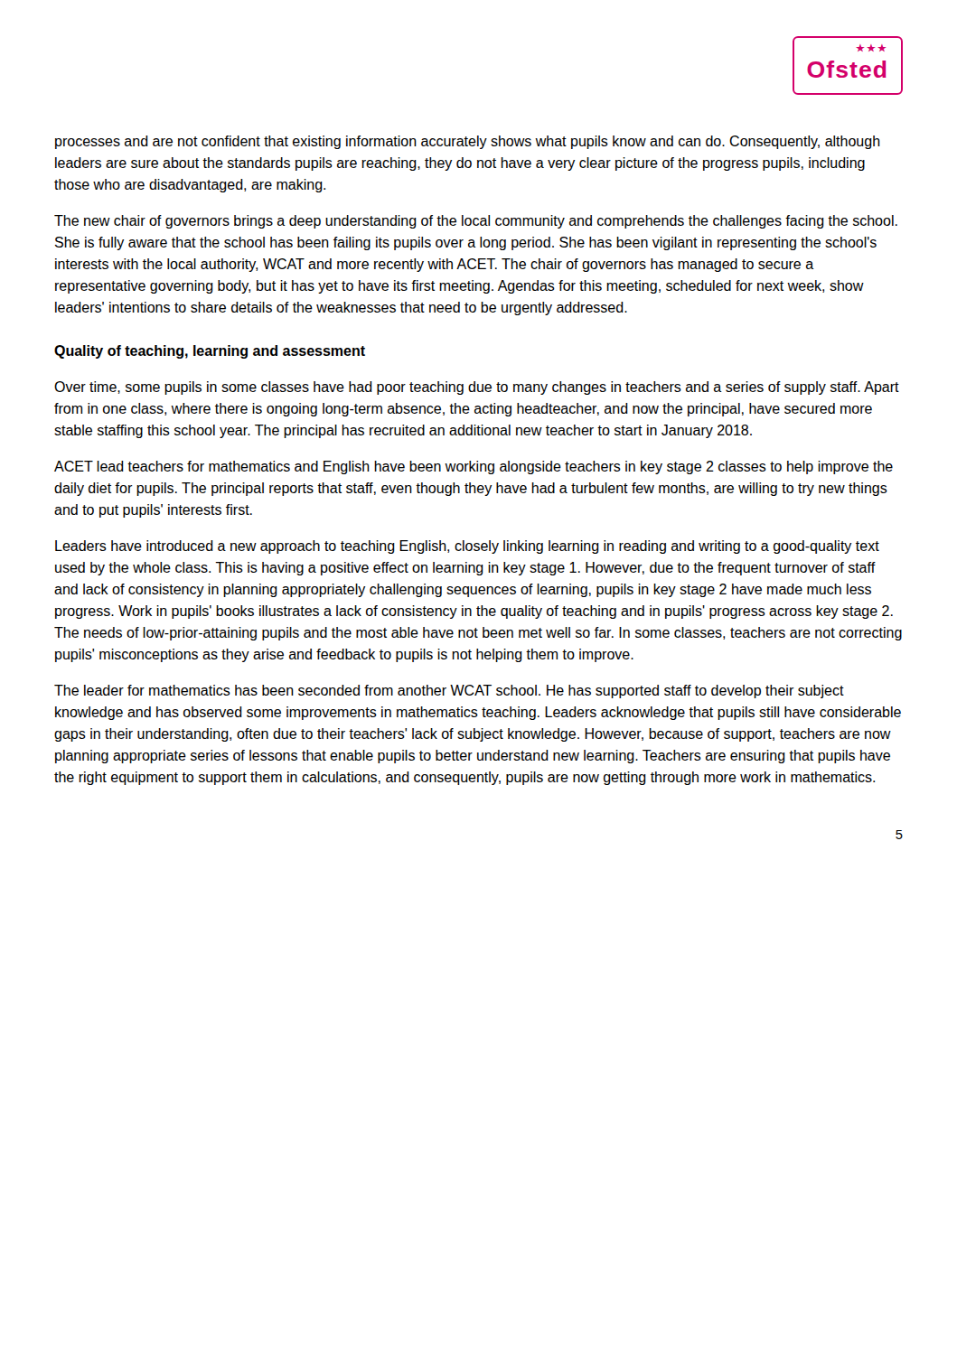★★★ Ofsted
processes and are not confident that existing information accurately shows what pupils know and can do. Consequently, although leaders are sure about the standards pupils are reaching, they do not have a very clear picture of the progress pupils, including those who are disadvantaged, are making.
The new chair of governors brings a deep understanding of the local community and comprehends the challenges facing the school. She is fully aware that the school has been failing its pupils over a long period. She has been vigilant in representing the school's interests with the local authority, WCAT and more recently with ACET. The chair of governors has managed to secure a representative governing body, but it has yet to have its first meeting. Agendas for this meeting, scheduled for next week, show leaders' intentions to share details of the weaknesses that need to be urgently addressed.
Quality of teaching, learning and assessment
Over time, some pupils in some classes have had poor teaching due to many changes in teachers and a series of supply staff. Apart from in one class, where there is ongoing long-term absence, the acting headteacher, and now the principal, have secured more stable staffing this school year. The principal has recruited an additional new teacher to start in January 2018.
ACET lead teachers for mathematics and English have been working alongside teachers in key stage 2 classes to help improve the daily diet for pupils. The principal reports that staff, even though they have had a turbulent few months, are willing to try new things and to put pupils' interests first.
Leaders have introduced a new approach to teaching English, closely linking learning in reading and writing to a good-quality text used by the whole class. This is having a positive effect on learning in key stage 1. However, due to the frequent turnover of staff and lack of consistency in planning appropriately challenging sequences of learning, pupils in key stage 2 have made much less progress. Work in pupils' books illustrates a lack of consistency in the quality of teaching and in pupils' progress across key stage 2. The needs of low-prior-attaining pupils and the most able have not been met well so far. In some classes, teachers are not correcting pupils' misconceptions as they arise and feedback to pupils is not helping them to improve.
The leader for mathematics has been seconded from another WCAT school. He has supported staff to develop their subject knowledge and has observed some improvements in mathematics teaching. Leaders acknowledge that pupils still have considerable gaps in their understanding, often due to their teachers' lack of subject knowledge. However, because of support, teachers are now planning appropriate series of lessons that enable pupils to better understand new learning. Teachers are ensuring that pupils have the right equipment to support them in calculations, and consequently, pupils are now getting through more work in mathematics.
5